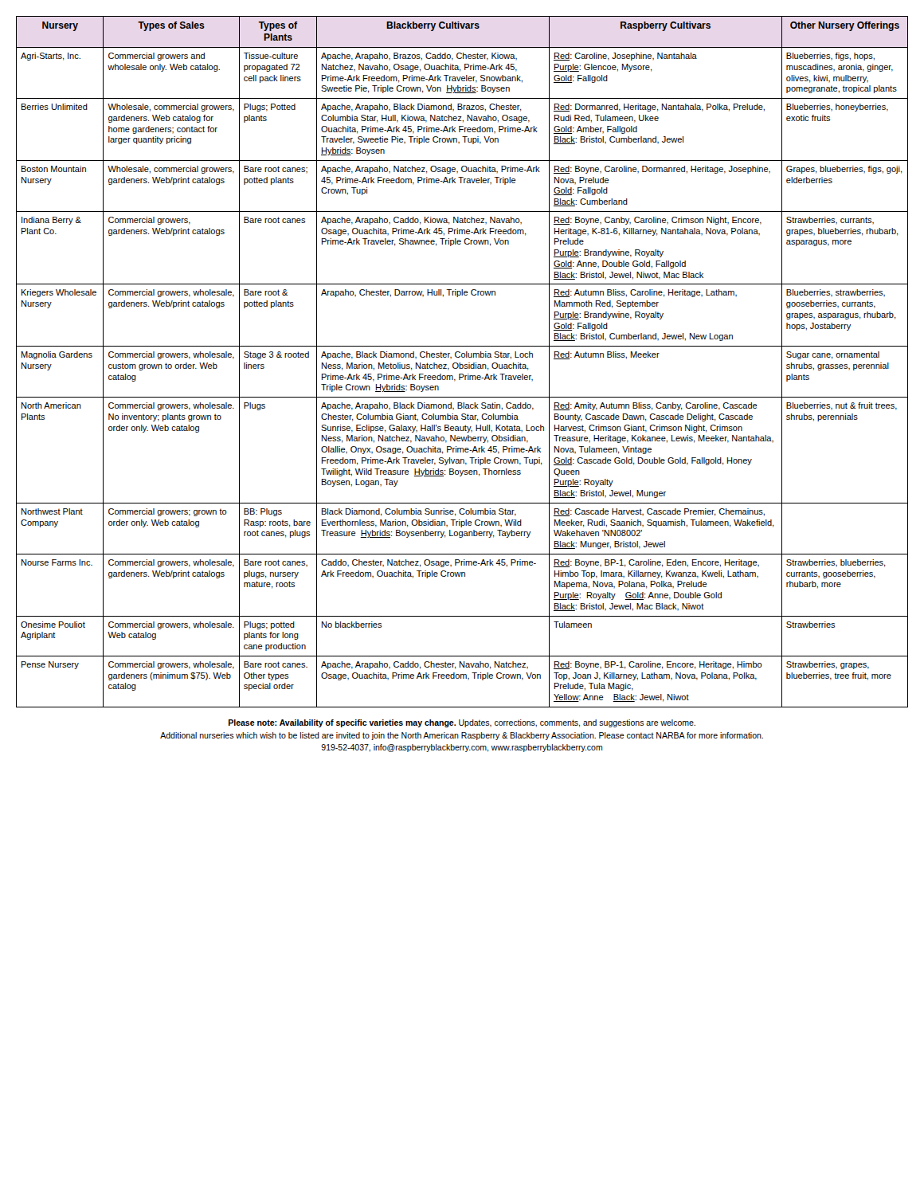| Nursery | Types of Sales | Types of Plants | Blackberry Cultivars | Raspberry Cultivars | Other Nursery Offerings |
| --- | --- | --- | --- | --- | --- |
| Agri-Starts, Inc. | Commercial growers and wholesale only. Web catalog. | Tissue-culture propagated 72 cell pack liners | Apache, Arapaho, Brazos, Caddo, Chester, Kiowa, Natchez, Navaho, Osage, Ouachita, Prime-Ark 45, Prime-Ark Freedom, Prime-Ark Traveler, Snowbank, Sweetie Pie, Triple Crown, Von Hybrids : Boysen | Red : Caroline, Josephine, Nantahala Purple : Glencoe, Mysore, Gold : Fallgold | Blueberries, figs, hops, muscadines, aronia, ginger, olives, kiwi, mulberry, pomegranate, tropical plants |
| Berries Unlimited | Wholesale, commercial growers, gardeners. Web catalog for home gardeners; contact for larger quantity pricing | Plugs; Potted plants | Apache, Arapaho, Black Diamond, Brazos, Chester, Columbia Star, Hull, Kiowa, Natchez, Navaho, Osage, Ouachita, Prime-Ark 45, Prime-Ark Freedom, Prime-Ark Traveler, Sweetie Pie, Triple Crown, Tupi, Von Hybrids : Boysen | Red : Dormanred, Heritage, Nantahala, Polka, Prelude, Rudi Red, Tulameen, Ukee Gold : Amber, Fallgold Black : Bristol, Cumberland, Jewel | Blueberries, honeyberries, exotic fruits |
| Boston Mountain Nursery | Wholesale, commercial growers, gardeners. Web/print catalogs | Bare root canes; potted plants | Apache, Arapaho, Natchez, Osage, Ouachita, Prime-Ark 45, Prime-Ark Freedom, Prime-Ark Traveler, Triple Crown, Tupi | Red : Boyne, Caroline, Dormanred, Heritage, Josephine, Nova, Prelude Gold : Fallgold Black : Cumberland | Grapes, blueberries, figs, goji, elderberries |
| Indiana Berry & Plant Co. | Commercial growers, gardeners. Web/print catalogs | Bare root canes | Apache, Arapaho, Caddo, Kiowa, Natchez, Navaho, Osage, Ouachita, Prime-Ark 45, Prime-Ark Freedom, Prime-Ark Traveler, Shawnee, Triple Crown, Von | Red : Boyne, Canby, Caroline, Crimson Night, Encore, Heritage, K-81-6, Killarney, Nantahala, Nova, Polana, Prelude Purple : Brandywine, Royalty Gold : Anne, Double Gold, Fallgold Black : Bristol, Jewel, Niwot, Mac Black | Strawberries, currants, grapes, blueberries, rhubarb, asparagus, more |
| Kriegers Wholesale Nursery | Commercial growers, wholesale, gardeners. Web/print catalogs | Bare root & potted plants | Arapaho, Chester, Darrow, Hull, Triple Crown | Red : Autumn Bliss, Caroline, Heritage, Latham, Mammoth Red, September Purple : Brandywine, Royalty Gold : Fallgold Black : Bristol, Cumberland, Jewel, New Logan | Blueberries, strawberries, gooseberries, currants, grapes, asparagus, rhubarb, hops, Jostaberry |
| Magnolia Gardens Nursery | Commercial growers, wholesale, custom grown to order. Web catalog | Stage 3 & rooted liners | Apache, Black Diamond, Chester, Columbia Star, Loch Ness, Marion, Metolius, Natchez, Obsidian, Ouachita, Prime-Ark 45, Prime-Ark Freedom, Prime-Ark Traveler, Triple Crown Hybrids : Boysen | Red : Autumn Bliss, Meeker | Sugar cane, ornamental shrubs, grasses, perennial plants |
| North American Plants | Commercial growers, wholesale. No inventory; plants grown to order only. Web catalog | Plugs | Apache, Arapaho, Black Diamond, Black Satin, Caddo, Chester, Columbia Giant, Columbia Star, Columbia Sunrise, Eclipse, Galaxy, Hall's Beauty, Hull, Kotata, Loch Ness, Marion, Natchez, Navaho, Newberry, Obsidian, Olallie, Onyx, Osage, Ouachita, Prime-Ark 45, Prime-Ark Freedom, Prime-Ark Traveler, Sylvan, Triple Crown, Tupi, Twilight, Wild Treasure Hybrids : Boysen, Thornless Boysen, Logan, Tay | Red : Amity, Autumn Bliss, Canby, Caroline, Cascade Bounty, Cascade Dawn, Cascade Delight, Cascade Harvest, Crimson Giant, Crimson Night, Crimson Treasure, Heritage, Kokanee, Lewis, Meeker, Nantahala, Nova, Tulameen, Vintage Gold : Cascade Gold, Double Gold, Fallgold, Honey Queen Purple : Royalty Black : Bristol, Jewel, Munger | Blueberries, nut & fruit trees, shrubs, perennials |
| Northwest Plant Company | Commercial growers; grown to order only. Web catalog | BB: Plugs Rasp: roots, bare root canes, plugs | Black Diamond, Columbia Sunrise, Columbia Star, Everthornless, Marion, Obsidian, Triple Crown, Wild Treasure Hybrids : Boysenberry, Loganberry, Tayberry | Red : Cascade Harvest, Cascade Premier, Chemainus, Meeker, Rudi, Saanich, Squamish, Tulameen, Wakefield, Wakehaven 'NN08002' Black : Munger, Bristol, Jewel | |
| Nourse Farms Inc. | Commercial growers, wholesale, gardeners. Web/print catalogs | Bare root canes, plugs, nursery mature, roots | Caddo, Chester, Natchez, Osage, Prime-Ark 45, Prime-Ark Freedom, Ouachita, Triple Crown | Red : Boyne, BP-1, Caroline, Eden, Encore, Heritage, Himbo Top, Imara, Killarney, Kwanza, Kweli, Latham, Mapema, Nova, Polana, Polka, Prelude Purple : Royalty Gold : Anne, Double Gold Black : Bristol, Jewel, Mac Black, Niwot | Strawberries, blueberries, currants, gooseberries, rhubarb, more |
| Onesime Pouliot Agriplant | Commercial growers, wholesale. Web catalog | Plugs; potted plants for long cane production | No blackberries | Tulameen | Strawberries |
| Pense Nursery | Commercial growers, wholesale, gardeners (minimum $75). Web catalog | Bare root canes. Other types special order | Apache, Arapaho, Caddo, Chester, Navaho, Natchez, Osage, Ouachita, Prime Ark Freedom, Triple Crown, Von | Red : Boyne, BP-1, Caroline, Encore, Heritage, Himbo Top, Joan J, Killarney, Latham, Nova, Polana, Polka, Prelude, Tula Magic, Yellow : Anne Black : Jewel, Niwot | Strawberries, grapes, blueberries, tree fruit, more |
Please note: Availability of specific varieties may change. Updates, corrections, comments, and suggestions are welcome.
Additional nurseries which wish to be listed are invited to join the North American Raspberry & Blackberry Association. Please contact NARBA for more information.
919-52-4037, info@raspberryblackberry.com, www.raspberryblackberry.com